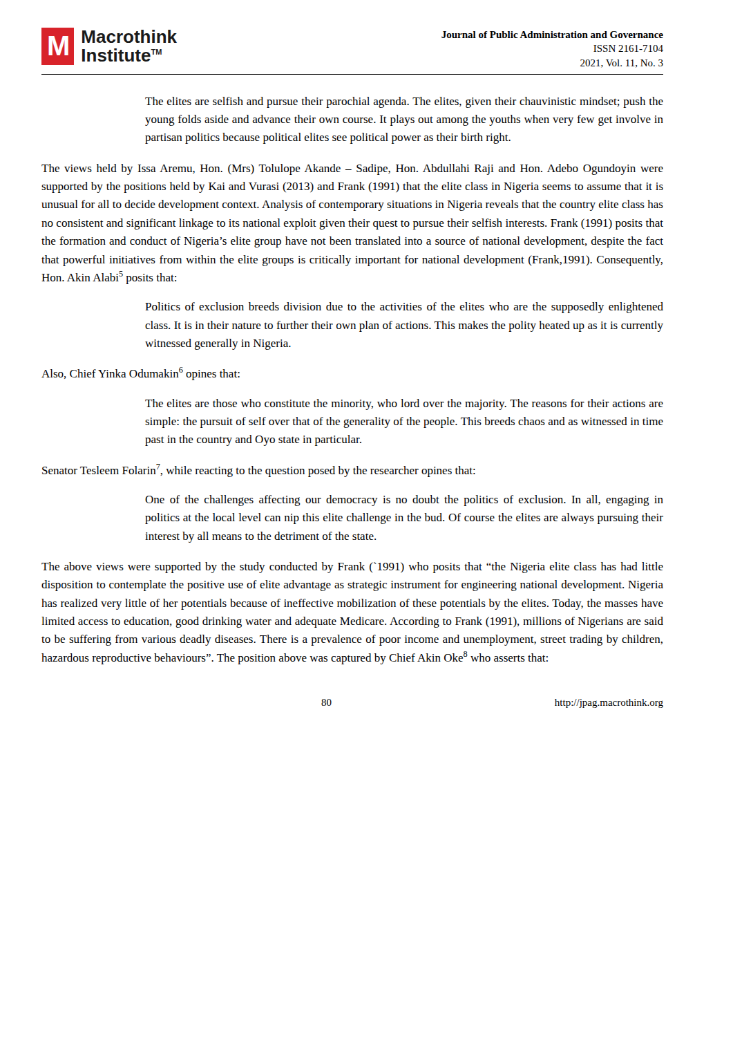M
Macrothink
InstituteTM
Journal of Public Administration and Governance
ISSN 2161-7104
2021, Vol. 11, No. 3
The elites are selfish and pursue their parochial agenda. The elites, given their chauvinistic mindset; push the young folds aside and advance their own course. It plays out among the youths when very few get involve in partisan politics because political elites see political power as their birth right.
The views held by Issa Aremu, Hon. (Mrs) Tolulope Akande – Sadipe, Hon. Abdullahi Raji and Hon. Adebo Ogundoyin were supported by the positions held by Kai and Vurasi (2013) and Frank (1991) that the elite class in Nigeria seems to assume that it is unusual for all to decide development context. Analysis of contemporary situations in Nigeria reveals that the country elite class has no consistent and significant linkage to its national exploit given their quest to pursue their selfish interests. Frank (1991) posits that the formation and conduct of Nigeria’s elite group have not been translated into a source of national development, despite the fact that powerful initiatives from within the elite groups is critically important for national development (Frank,1991). Consequently, Hon. Akin Alabi5 posits that:
Politics of exclusion breeds division due to the activities of the elites who are the supposedly enlightened class. It is in their nature to further their own plan of actions. This makes the polity heated up as it is currently witnessed generally in Nigeria.
Also, Chief Yinka Odumakin6 opines that:
The elites are those who constitute the minority, who lord over the majority. The reasons for their actions are simple: the pursuit of self over that of the generality of the people. This breeds chaos and as witnessed in time past in the country and Oyo state in particular.
Senator Tesleem Folarin7, while reacting to the question posed by the researcher opines that:
One of the challenges affecting our democracy is no doubt the politics of exclusion. In all, engaging in politics at the local level can nip this elite challenge in the bud. Of course the elites are always pursuing their interest by all means to the detriment of the state.
The above views were supported by the study conducted by Frank (`1991) who posits that “the Nigeria elite class has had little disposition to contemplate the positive use of elite advantage as strategic instrument for engineering national development. Nigeria has realized very little of her potentials because of ineffective mobilization of these potentials by the elites. Today, the masses have limited access to education, good drinking water and adequate Medicare. According to Frank (1991), millions of Nigerians are said to be suffering from various deadly diseases. There is a prevalence of poor income and unemployment, street trading by children, hazardous reproductive behaviours”. The position above was captured by Chief Akin Oke8 who asserts that:
80
http://jpag.macrothink.org